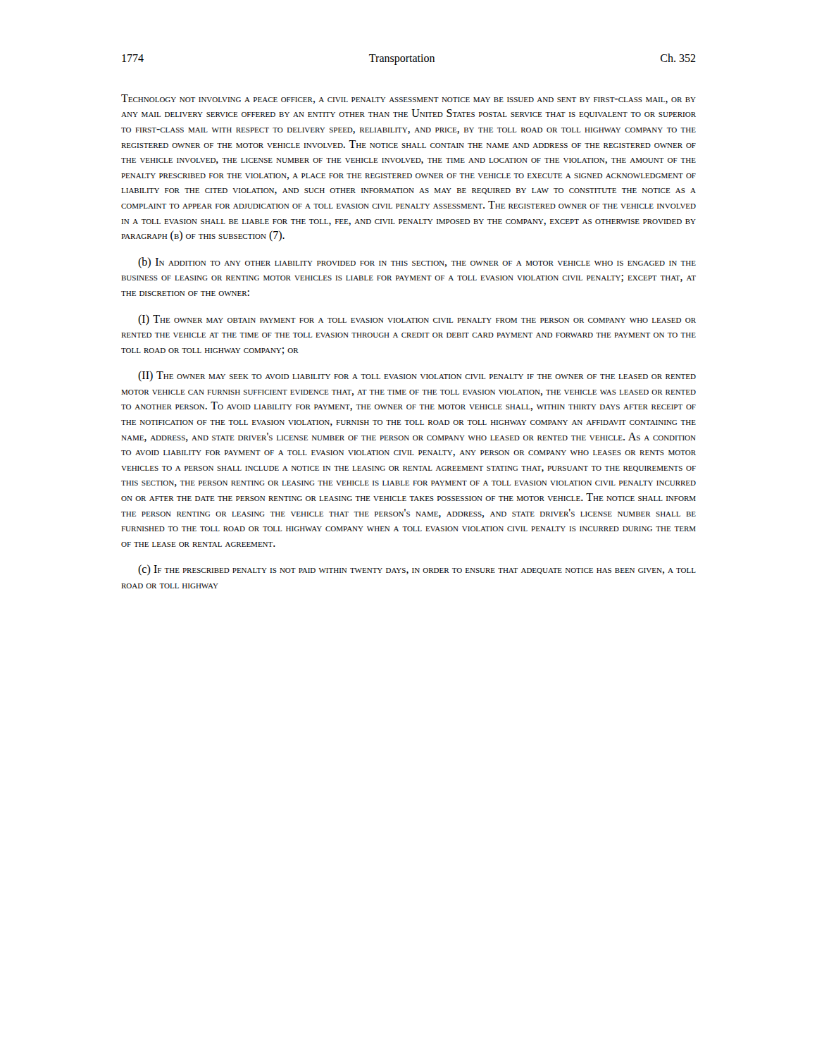1774 Transportation Ch. 352
Technology not involving a peace officer, a civil penalty assessment notice may be issued and sent by first-class mail, or by any mail delivery service offered by an entity other than the United States postal service that is equivalent to or superior to first-class mail with respect to delivery speed, reliability, and price, by the toll road or toll highway company to the registered owner of the motor vehicle involved. The notice shall contain the name and address of the registered owner of the vehicle involved, the license number of the vehicle involved, the time and location of the violation, the amount of the penalty prescribed for the violation, a place for the registered owner of the vehicle to execute a signed acknowledgment of liability for the cited violation, and such other information as may be required by law to constitute the notice as a complaint to appear for adjudication of a toll evasion civil penalty assessment. The registered owner of the vehicle involved in a toll evasion shall be liable for the toll, fee, and civil penalty imposed by the company, except as otherwise provided by paragraph (b) of this subsection (7).
(b) In addition to any other liability provided for in this section, the owner of a motor vehicle who is engaged in the business of leasing or renting motor vehicles is liable for payment of a toll evasion violation civil penalty; except that, at the discretion of the owner:
(I) The owner may obtain payment for a toll evasion violation civil penalty from the person or company who leased or rented the vehicle at the time of the toll evasion through a credit or debit card payment and forward the payment on to the toll road or toll highway company; or
(II) The owner may seek to avoid liability for a toll evasion violation civil penalty if the owner of the leased or rented motor vehicle can furnish sufficient evidence that, at the time of the toll evasion violation, the vehicle was leased or rented to another person. To avoid liability for payment, the owner of the motor vehicle shall, within thirty days after receipt of the notification of the toll evasion violation, furnish to the toll road or toll highway company an affidavit containing the name, address, and state driver's license number of the person or company who leased or rented the vehicle. As a condition to avoid liability for payment of a toll evasion violation civil penalty, any person or company who leases or rents motor vehicles to a person shall include a notice in the leasing or rental agreement stating that, pursuant to the requirements of this section, the person renting or leasing the vehicle is liable for payment of a toll evasion violation civil penalty incurred on or after the date the person renting or leasing the vehicle takes possession of the motor vehicle. The notice shall inform the person renting or leasing the vehicle that the person's name, address, and state driver's license number shall be furnished to the toll road or toll highway company when a toll evasion violation civil penalty is incurred during the term of the lease or rental agreement.
(c) If the prescribed penalty is not paid within twenty days, in order to ensure that adequate notice has been given, a toll road or toll highway